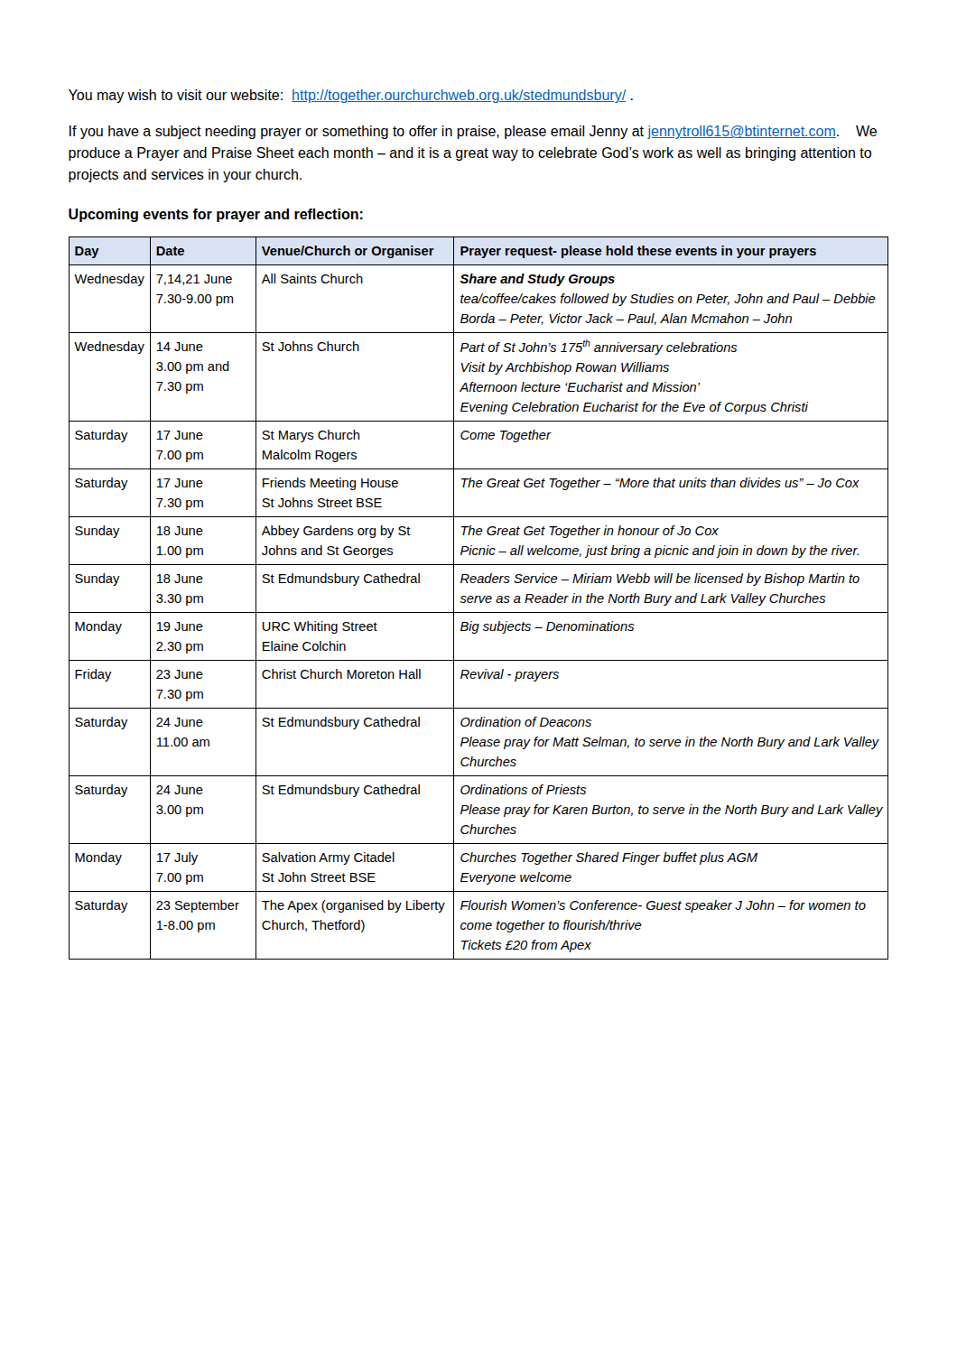You may wish to visit our website: http://together.ourchurchweb.org.uk/stedmundsbury/ .
If you have a subject needing prayer or something to offer in praise, please email Jenny at jennytroll615@btinternet.com. We produce a Prayer and Praise Sheet each month – and it is a great way to celebrate God’s work as well as bringing attention to projects and services in your church.
Upcoming events for prayer and reflection:
| Day | Date | Venue/Church or Organiser | Prayer request- please hold these events in your prayers |
| --- | --- | --- | --- |
| Wednesday | 7,14,21 June 7.30-9.00 pm | All Saints Church | Share and Study Groups tea/coffee/cakes followed by Studies on Peter, John and Paul – Debbie Borda – Peter, Victor Jack – Paul, Alan Mcmahon – John |
| Wednesday | 14 June 3.00 pm and 7.30 pm | St Johns Church | Part of St John’s 175 th anniversary celebrations Visit by Archbishop Rowan Williams Afternoon lecture ‘Eucharist and Mission’ Evening Celebration Eucharist for the Eve of Corpus Christi |
| Saturday | 17 June 7.00 pm | St Marys Church Malcolm Rogers | Come Together |
| Saturday | 17 June 7.30 pm | Friends Meeting House St Johns Street BSE | The Great Get Together – “More that units than divides us” – Jo Cox |
| Sunday | 18 June 1.00 pm | Abbey Gardens org by St Johns and St Georges | The Great Get Together in honour of Jo Cox Picnic – all welcome, just bring a picnic and join in down by the river. |
| Sunday | 18 June 3.30 pm | St Edmundsbury Cathedral | Readers Service – Miriam Webb will be licensed by Bishop Martin to serve as a Reader in the North Bury and Lark Valley Churches |
| Monday | 19 June 2.30 pm | URC Whiting Street Elaine Colchin | Big subjects – Denominations |
| Friday | 23 June 7.30 pm | Christ Church Moreton Hall | Revival - prayers |
| Saturday | 24 June 11.00 am | St Edmundsbury Cathedral | Ordination of Deacons Please pray for Matt Selman, to serve in the North Bury and Lark Valley Churches |
| Saturday | 24 June 3.00 pm | St Edmundsbury Cathedral | Ordinations of Priests Please pray for Karen Burton, to serve in the North Bury and Lark Valley Churches |
| Monday | 17 July 7.00 pm | Salvation Army Citadel St John Street BSE | Churches Together Shared Finger buffet plus AGM Everyone welcome |
| Saturday | 23 September 1-8.00 pm | The Apex (organised by Liberty Church, Thetford) | Flourish Women’s Conference- Guest speaker J John – for women to come together to flourish/thrive Tickets £20 from Apex |